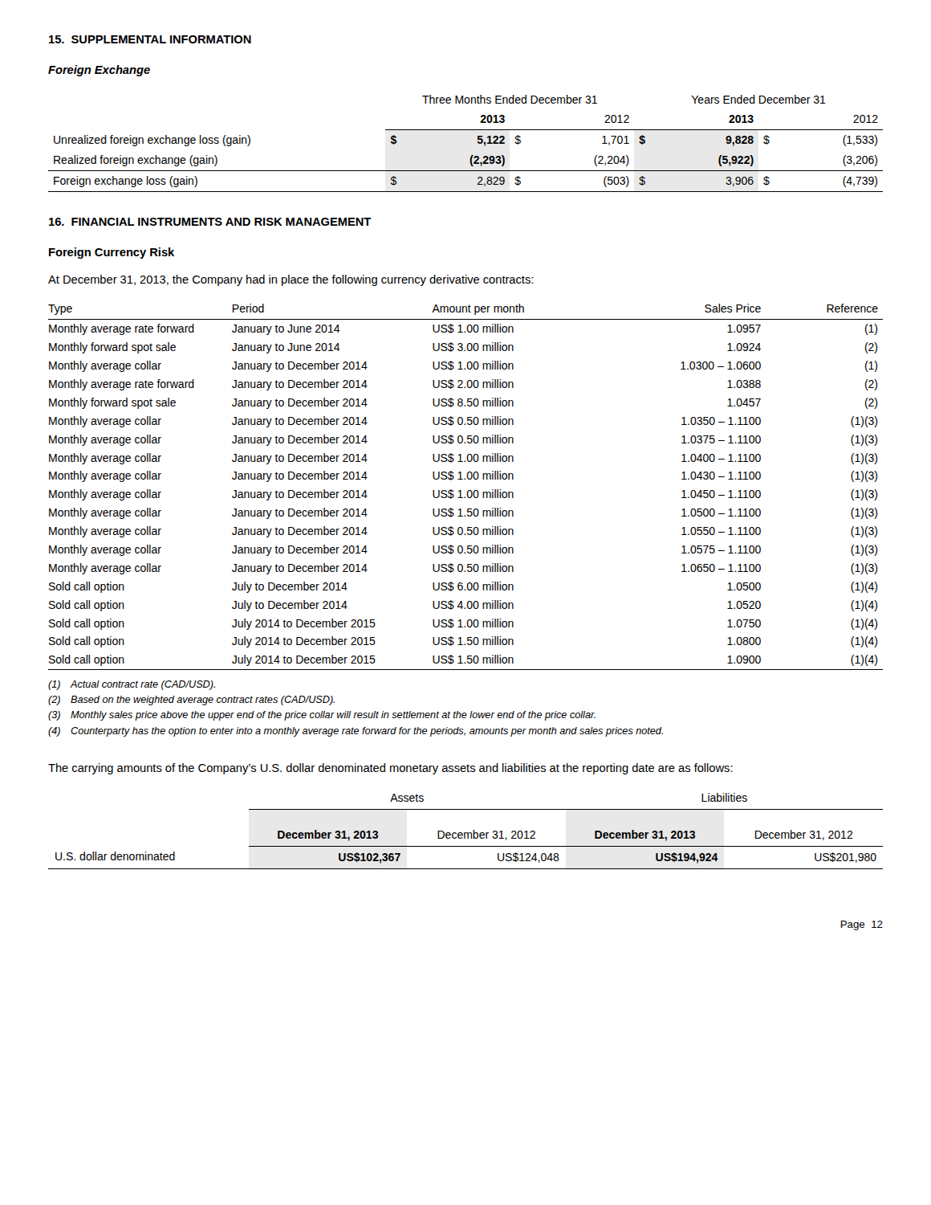15. SUPPLEMENTAL INFORMATION
Foreign Exchange
| | Three Months Ended December 31 | Years Ended December 31 |
| --- | --- | --- |
| | 2013 | 2012 | 2013 | 2012 |
| Unrealized foreign exchange loss (gain) | $ | 5,122 | $ | 1,701 | $ | 9,828 | $ | (1,533) |
| Realized foreign exchange (gain) | | (2,293) | | (2,204) | | (5,922) | | (3,206) |
| Foreign exchange loss (gain) | $ | 2,829 | $ | (503) | $ | 3,906 | $ | (4,739) |
16. FINANCIAL INSTRUMENTS AND RISK MANAGEMENT
Foreign Currency Risk
At December 31, 2013, the Company had in place the following currency derivative contracts:
| Type | Period | Amount per month | Sales Price | Reference |
| --- | --- | --- | --- | --- |
| Monthly average rate forward | January to June 2014 | US$ 1.00 million | 1.0957 | (1) |
| Monthly forward spot sale | January to June 2014 | US$ 3.00 million | 1.0924 | (2) |
| Monthly average collar | January to December 2014 | US$ 1.00 million | 1.0300 – 1.0600 | (1) |
| Monthly average rate forward | January to December 2014 | US$ 2.00 million | 1.0388 | (2) |
| Monthly forward spot sale | January to December 2014 | US$ 8.50 million | 1.0457 | (2) |
| Monthly average collar | January to December 2014 | US$ 0.50 million | 1.0350 – 1.1100 | (1)(3) |
| Monthly average collar | January to December 2014 | US$ 0.50 million | 1.0375 – 1.1100 | (1)(3) |
| Monthly average collar | January to December 2014 | US$ 1.00 million | 1.0400 – 1.1100 | (1)(3) |
| Monthly average collar | January to December 2014 | US$ 1.00 million | 1.0430 – 1.1100 | (1)(3) |
| Monthly average collar | January to December 2014 | US$ 1.00 million | 1.0450 – 1.1100 | (1)(3) |
| Monthly average collar | January to December 2014 | US$ 1.50 million | 1.0500 – 1.1100 | (1)(3) |
| Monthly average collar | January to December 2014 | US$ 0.50 million | 1.0550 – 1.1100 | (1)(3) |
| Monthly average collar | January to December 2014 | US$ 0.50 million | 1.0575 – 1.1100 | (1)(3) |
| Monthly average collar | January to December 2014 | US$ 0.50 million | 1.0650 – 1.1100 | (1)(3) |
| Sold call option | July to December 2014 | US$ 6.00 million | 1.0500 | (1)(4) |
| Sold call option | July to December 2014 | US$ 4.00 million | 1.0520 | (1)(4) |
| Sold call option | July 2014 to December 2015 | US$ 1.00 million | 1.0750 | (1)(4) |
| Sold call option | July 2014 to December 2015 | US$ 1.50 million | 1.0800 | (1)(4) |
| Sold call option | July 2014 to December 2015 | US$ 1.50 million | 1.0900 | (1)(4) |
(1) Actual contract rate (CAD/USD).
(2) Based on the weighted average contract rates (CAD/USD).
(3) Monthly sales price above the upper end of the price collar will result in settlement at the lower end of the price collar.
(4) Counterparty has the option to enter into a monthly average rate forward for the periods, amounts per month and sales prices noted.
The carrying amounts of the Company’s U.S. dollar denominated monetary assets and liabilities at the reporting date are as follows:
| | Assets | Liabilities |
| --- | --- | --- |
| | December 31, 2013 | December 31, 2012 | December 31, 2013 | December 31, 2012 |
| U.S. dollar denominated | US$102,367 | US$124,048 | US$194,924 | US$201,980 |
Page 12